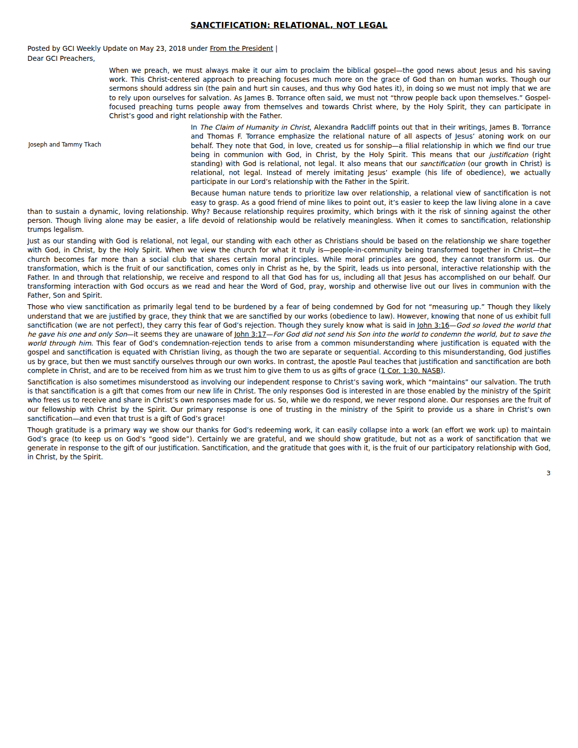SANCTIFICATION: RELATIONAL, NOT LEGAL
Posted by GCI Weekly Update on May 23, 2018 under From the President |
Dear GCI Preachers,
Joseph and Tammy Tkach
When we preach, we must always make it our aim to proclaim the biblical gospel—the good news about Jesus and his saving work. This Christ-centered approach to preaching focuses much more on the grace of God than on human works. Though our sermons should address sin (the pain and hurt sin causes, and thus why God hates it), in doing so we must not imply that we are to rely upon ourselves for salvation. As James B. Torrance often said, we must not “throw people back upon themselves.” Gospel-focused preaching turns people away from themselves and towards Christ where, by the Holy Spirit, they can participate in Christ’s good and right relationship with the Father.
In The Claim of Humanity in Christ, Alexandra Radcliff points out that in their writings, James B. Torrance and Thomas F. Torrance emphasize the relational nature of all aspects of Jesus’ atoning work on our behalf. They note that God, in love, created us for sonship—a filial relationship in which we find our true being in communion with God, in Christ, by the Holy Spirit. This means that our justification (right standing) with God is relational, not legal. It also means that our sanctification (our growth in Christ) is relational, not legal. Instead of merely imitating Jesus’ example (his life of obedience), we actually participate in our Lord’s relationship with the Father in the Spirit.
Because human nature tends to prioritize law over relationship, a relational view of sanctification is not easy to grasp. As a good friend of mine likes to point out, it’s easier to keep the law living alone in a cave than to sustain a dynamic, loving relationship. Why? Because relationship requires proximity, which brings with it the risk of sinning against the other person. Though living alone may be easier, a life devoid of relationship would be relatively meaningless. When it comes to sanctification, relationship trumps legalism.
Just as our standing with God is relational, not legal, our standing with each other as Christians should be based on the relationship we share together with God, in Christ, by the Holy Spirit. When we view the church for what it truly is—people-in-community being transformed together in Christ—the church becomes far more than a social club that shares certain moral principles. While moral principles are good, they cannot transform us. Our transformation, which is the fruit of our sanctification, comes only in Christ as he, by the Spirit, leads us into personal, interactive relationship with the Father. In and through that relationship, we receive and respond to all that God has for us, including all that Jesus has accomplished on our behalf. Our transforming interaction with God occurs as we read and hear the Word of God, pray, worship and otherwise live out our lives in communion with the Father, Son and Spirit.
Those who view sanctification as primarily legal tend to be burdened by a fear of being condemned by God for not “measuring up.” Though they likely understand that we are justified by grace, they think that we are sanctified by our works (obedience to law). However, knowing that none of us exhibit full sanctification (we are not perfect), they carry this fear of God’s rejection. Though they surely know what is said in John 3:16—God so loved the world that he gave his one and only Son—it seems they are unaware of John 3:17—For God did not send his Son into the world to condemn the world, but to save the world through him. This fear of God’s condemnation-rejection tends to arise from a common misunderstanding where justification is equated with the gospel and sanctification is equated with Christian living, as though the two are separate or sequential. According to this misunderstanding, God justifies us by grace, but then we must sanctify ourselves through our own works. In contrast, the apostle Paul teaches that justification and sanctification are both complete in Christ, and are to be received from him as we trust him to give them to us as gifts of grace (1 Cor. 1:30. NASB).
Sanctification is also sometimes misunderstood as involving our independent response to Christ’s saving work, which “maintains” our salvation. The truth is that sanctification is a gift that comes from our new life in Christ. The only responses God is interested in are those enabled by the ministry of the Spirit who frees us to receive and share in Christ’s own responses made for us. So, while we do respond, we never respond alone. Our responses are the fruit of our fellowship with Christ by the Spirit. Our primary response is one of trusting in the ministry of the Spirit to provide us a share in Christ’s own sanctification—and even that trust is a gift of God’s grace!
Though gratitude is a primary way we show our thanks for God’s redeeming work, it can easily collapse into a work (an effort we work up) to maintain God’s grace (to keep us on God’s “good side”). Certainly we are grateful, and we should show gratitude, but not as a work of sanctification that we generate in response to the gift of our justification. Sanctification, and the gratitude that goes with it, is the fruit of our participatory relationship with God, in Christ, by the Spirit.
3